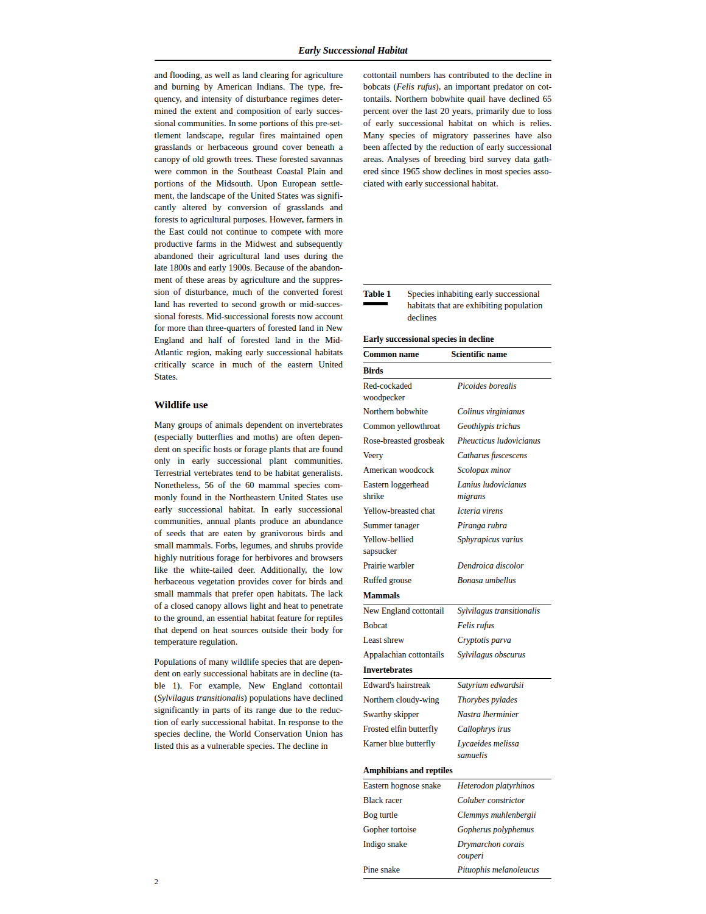Early Successional Habitat
and flooding, as well as land clearing for agriculture and burning by American Indians. The type, frequency, and intensity of disturbance regimes determined the extent and composition of early successional communities. In some portions of this pre-settlement landscape, regular fires maintained open grasslands or herbaceous ground cover beneath a canopy of old growth trees. These forested savannas were common in the Southeast Coastal Plain and portions of the Midsouth. Upon European settlement, the landscape of the United States was significantly altered by conversion of grasslands and forests to agricultural purposes. However, farmers in the East could not continue to compete with more productive farms in the Midwest and subsequently abandoned their agricultural land uses during the late 1800s and early 1900s. Because of the abandonment of these areas by agriculture and the suppression of disturbance, much of the converted forest land has reverted to second growth or mid-successional forests. Mid-successional forests now account for more than three-quarters of forested land in New England and half of forested land in the Mid-Atlantic region, making early successional habitats critically scarce in much of the eastern United States.
Wildlife use
Many groups of animals dependent on invertebrates (especially butterflies and moths) are often dependent on specific hosts or forage plants that are found only in early successional plant communities. Terrestrial vertebrates tend to be habitat generalists. Nonetheless, 56 of the 60 mammal species commonly found in the Northeastern United States use early successional habitat. In early successional communities, annual plants produce an abundance of seeds that are eaten by granivorous birds and small mammals. Forbs, legumes, and shrubs provide highly nutritious forage for herbivores and browsers like the white-tailed deer. Additionally, the low herbaceous vegetation provides cover for birds and small mammals that prefer open habitats. The lack of a closed canopy allows light and heat to penetrate to the ground, an essential habitat feature for reptiles that depend on heat sources outside their body for temperature regulation.
Populations of many wildlife species that are dependent on early successional habitats are in decline (table 1). For example, New England cottontail (Sylvilagus transitionalis) populations have declined significantly in parts of its range due to the reduction of early successional habitat. In response to the species decline, the World Conservation Union has listed this as a vulnerable species. The decline in
cottontail numbers has contributed to the decline in bobcats (Felis rufus), an important predator on cottontails. Northern bobwhite quail have declined 65 percent over the last 20 years, primarily due to loss of early successional habitat on which is relies. Many species of migratory passerines have also been affected by the reduction of early successional areas. Analyses of breeding bird survey data gathered since 1965 show declines in most species associated with early successional habitat.
Table 1
Species inhabiting early successional habitats that are exhibiting population declines
| Early successional species in decline |
| --- |
| Common name | Scientific name |
| Birds |
| Red-cockaded woodpecker | Picoides borealis |
| Northern bobwhite | Colinus virginianus |
| Common yellowthroat | Geothlypis trichas |
| Rose-breasted grosbeak | Pheucticus ludovicianus |
| Veery | Catharus fuscescens |
| American woodcock | Scolopax minor |
| Eastern loggerhead shrike | Lanius ludovicianus migrans |
| Yellow-breasted chat | Icteria virens |
| Summer tanager | Piranga rubra |
| Yellow-bellied sapsucker | Sphyrapicus varius |
| Prairie warbler | Dendroica discolor |
| Ruffed grouse | Bonasa umbellus |
| Mammals |
| New England cottontail | Sylvilagus transitionalis |
| Bobcat | Felis rufus |
| Least shrew | Cryptotis parva |
| Appalachian cottontails | Sylvilagus obscurus |
| Invertebrates |
| Edward's hairstreak | Satyrium edwardsii |
| Northern cloudy-wing | Thorybes pylades |
| Swarthy skipper | Nastra lherminier |
| Frosted elfin butterfly | Callophrys irus |
| Karner blue butterfly | Lycaeides melissa samuelis |
| Amphibians and reptiles |
| Eastern hognose snake | Heterodon platyrhinos |
| Black racer | Coluber constrictor |
| Bog turtle | Clemmys muhlenbergii |
| Gopher tortoise | Gopherus polyphemus |
| Indigo snake | Drymarchon corais couperi |
| Pine snake | Pituophis melanoleucus |
2